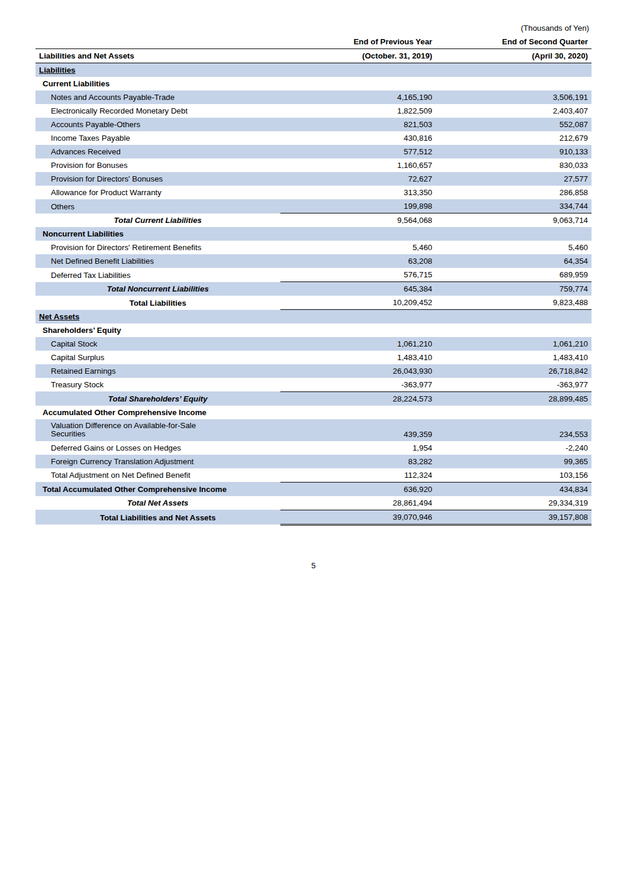(Thousands of Yen)
| | End of Previous Year | End of Second Quarter |
| --- | --- | --- |
| Liabilities and Net Assets | (October. 31, 2019) | (April 30, 2020) |
| Liabilities | | |
| Current Liabilities | | |
| Notes and Accounts Payable-Trade | 4,165,190 | 3,506,191 |
| Electronically Recorded Monetary Debt | 1,822,509 | 2,403,407 |
| Accounts Payable-Others | 821,503 | 552,087 |
| Income Taxes Payable | 430,816 | 212,679 |
| Advances Received | 577,512 | 910,133 |
| Provision for Bonuses | 1,160,657 | 830,033 |
| Provision for Directors' Bonuses | 72,627 | 27,577 |
| Allowance for Product Warranty | 313,350 | 286,858 |
| Others | 199,898 | 334,744 |
| Total Current Liabilities | 9,564,068 | 9,063,714 |
| Noncurrent Liabilities | | |
| Provision for Directors' Retirement Benefits | 5,460 | 5,460 |
| Net Defined Benefit Liabilities | 63,208 | 64,354 |
| Deferred Tax Liabilities | 576,715 | 689,959 |
| Total Noncurrent Liabilities | 645,384 | 759,774 |
| Total Liabilities | 10,209,452 | 9,823,488 |
| Net Assets | | |
| Shareholders’ Equity | | |
| Capital Stock | 1,061,210 | 1,061,210 |
| Capital Surplus | 1,483,410 | 1,483,410 |
| Retained Earnings | 26,043,930 | 26,718,842 |
| Treasury Stock | -363,977 | -363,977 |
| Total Shareholders’ Equity | 28,224,573 | 28,899,485 |
| Accumulated Other Comprehensive Income | | |
| Valuation Difference on Available-for-Sale Securities | 439,359 | 234,553 |
| Deferred Gains or Losses on Hedges | 1,954 | -2,240 |
| Foreign Currency Translation Adjustment | 83,282 | 99,365 |
| Total Adjustment on Net Defined Benefit | 112,324 | 103,156 |
| Total Accumulated Other Comprehensive Income | 636,920 | 434,834 |
| Total Net Assets | 28,861,494 | 29,334,319 |
| Total Liabilities and Net Assets | 39,070,946 | 39,157,808 |
5